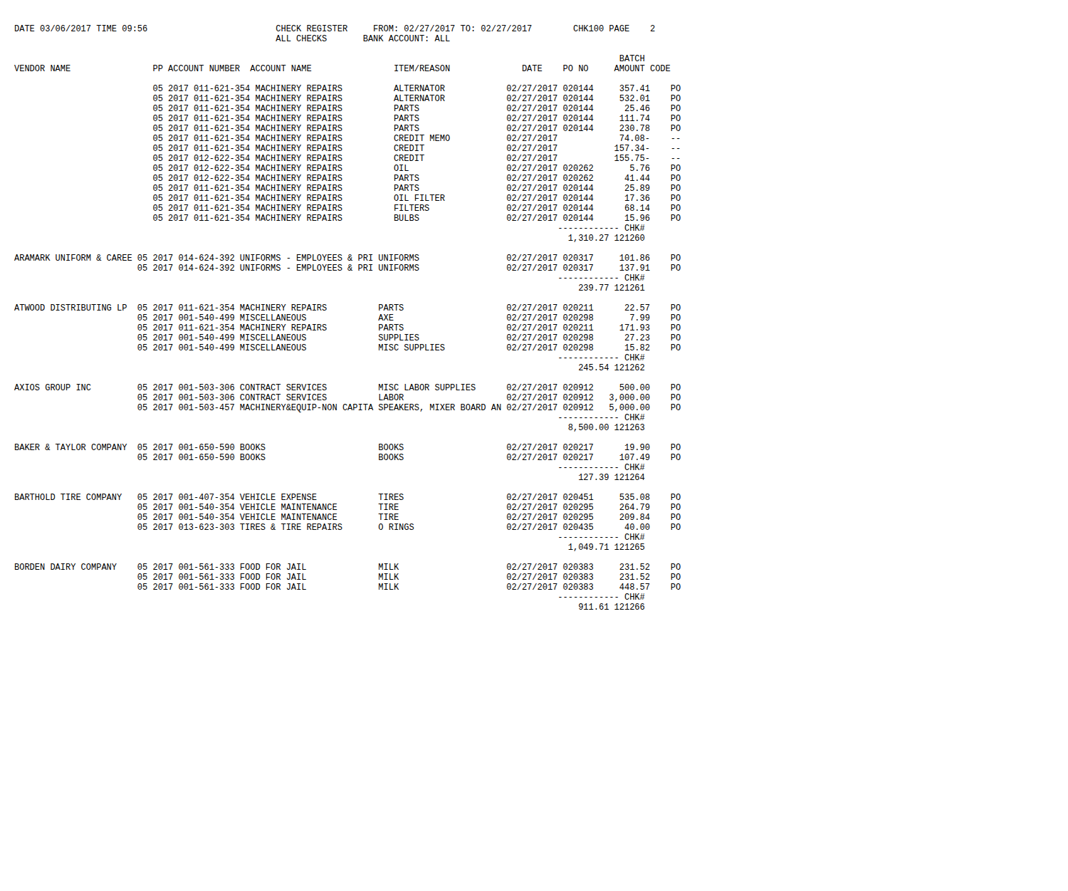DATE 03/06/2017 TIME 09:56 CHECK REGISTER FROM: 02/27/2017 TO: 02/27/2017 CHK100 PAGE 2 ALL CHECKS BANK ACCOUNT: ALL BATCH VENDOR NAME PP ACCOUNT NUMBER ACCOUNT NAME ITEM/REASON DATE PO NO AMOUNT CODE 05 2017 011-621-354 MACHINERY REPAIRS ALTERNATOR 02/27/2017 020144 357.41 PO 05 2017 011-621-354 MACHINERY REPAIRS ALTERNATOR 02/27/2017 020144 532.01 PO 05 2017 011-621-354 MACHINERY REPAIRS PARTS 02/27/2017 020144 25.46 PO 05 2017 011-621-354 MACHINERY REPAIRS PARTS 02/27/2017 020144 111.74 PO 05 2017 011-621-354 MACHINERY REPAIRS PARTS 02/27/2017 020144 230.78 PO 05 2017 011-621-354 MACHINERY REPAIRS CREDIT MEMO 02/27/2017 74.08- -- 05 2017 011-621-354 MACHINERY REPAIRS CREDIT 02/27/2017 157.34- -- 05 2017 012-622-354 MACHINERY REPAIRS CREDIT 02/27/2017 155.75- -- 05 2017 012-622-354 MACHINERY REPAIRS OIL 02/27/2017 020262 5.76 PO 05 2017 012-622-354 MACHINERY REPAIRS PARTS 02/27/2017 020262 41.44 PO 05 2017 011-621-354 MACHINERY REPAIRS PARTS 02/27/2017 020144 25.89 PO 05 2017 011-621-354 MACHINERY REPAIRS OIL FILTER 02/27/2017 020144 17.36 PO 05 2017 011-621-354 MACHINERY REPAIRS FILTERS 02/27/2017 020144 68.14 PO 05 2017 011-621-354 MACHINERY REPAIRS BULBS 02/27/2017 020144 15.96 PO ------------ CHK# 1,310.27 121260 ARAMARK UNIFORM & CAREE 05 2017 014-624-392 UNIFORMS - EMPLOYEES & PRI UNIFORMS 02/27/2017 020317 101.86 PO 05 2017 014-624-392 UNIFORMS - EMPLOYEES & PRI UNIFORMS 02/27/2017 020317 137.91 PO ------------ CHK# 239.77 121261 ATWOOD DISTRIBUTING LP 05 2017 011-621-354 MACHINERY REPAIRS PARTS 02/27/2017 020211 22.57 PO 05 2017 001-540-499 MISCELLANEOUS AXE 02/27/2017 020298 7.99 PO 05 2017 011-621-354 MACHINERY REPAIRS PARTS 02/27/2017 020211 171.93 PO 05 2017 001-540-499 MISCELLANEOUS SUPPLIES 02/27/2017 020298 27.23 PO 05 2017 001-540-499 MISCELLANEOUS MISC SUPPLIES 02/27/2017 020298 15.82 PO ------------ CHK# 245.54 121262 AXIOS GROUP INC 05 2017 001-503-306 CONTRACT SERVICES MISC LABOR SUPPLIES 02/27/2017 020912 500.00 PO 05 2017 001-503-306 CONTRACT SERVICES LABOR 02/27/2017 020912 3,000.00 PO 05 2017 001-503-457 MACHINERY&EQUIP-NON CAPITA SPEAKERS, MIXER BOARD AN 02/27/2017 020912 5,000.00 PO ------------ CHK# 8,500.00 121263 BAKER & TAYLOR COMPANY 05 2017 001-650-590 BOOKS BOOKS 02/27/2017 020217 19.90 PO 05 2017 001-650-590 BOOKS BOOKS 02/27/2017 020217 107.49 PO ------------ CHK# 127.39 121264 BARTHOLD TIRE COMPANY 05 2017 001-407-354 VEHICLE EXPENSE TIRES 02/27/2017 020451 535.08 PO 05 2017 001-540-354 VEHICLE MAINTENANCE TIRE 02/27/2017 020295 264.79 PO 05 2017 001-540-354 VEHICLE MAINTENANCE TIRE 02/27/2017 020295 209.84 PO 05 2017 013-623-303 TIRES & TIRE REPAIRS O RINGS 02/27/2017 020435 40.00 PO ------------ CHK# 1,049.71 121265 BORDEN DAIRY COMPANY 05 2017 001-561-333 FOOD FOR JAIL MILK 02/27/2017 020383 231.52 PO 05 2017 001-561-333 FOOD FOR JAIL MILK 02/27/2017 020383 231.52 PO 05 2017 001-561-333 FOOD FOR JAIL MILK 02/27/2017 020383 448.57 PO ------------ CHK# 911.61 121266